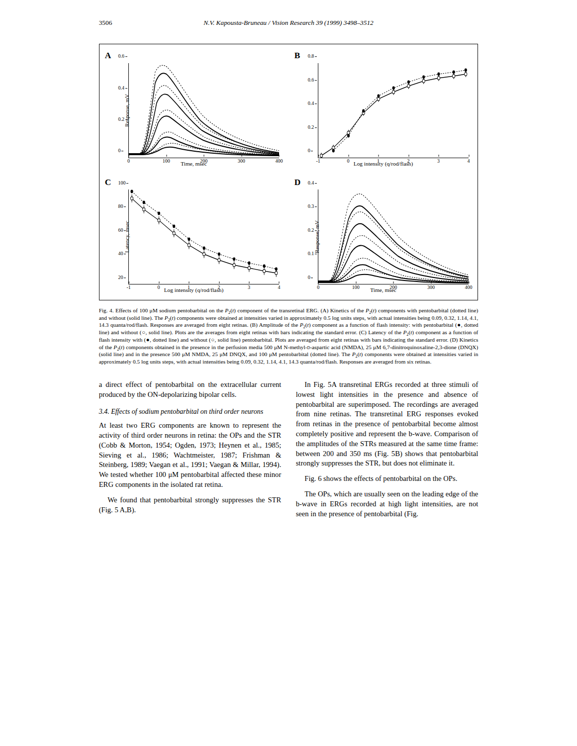3506 N.V. Kapousta-Bruneau / Vision Research 39 (1999) 3498–3512 3506
A
Response, mV 0.6 0.4 0.2 0 0 100 200 300 400
Time, msec
B
0.8 0.6 0.4 0.2 0 -1 0 1 2 3 4
Log intensity (q/rod/flash)
C
Latency, msec 100 80 60 40 20 -1 0 1 2 3 4
Log intensity (q/rod/flash)
D
Response, mV 0.4 0.3 0.2 0.1 0 0 100 200 300 400
Time, msec
Fig. 4. Effects of 100 μM sodium pentobarbital on the P2(t) component of the transretinal ERG. (A) Kinetics of the P2(t) components with pentobarbital (dotted line) and without (solid line). The P2(t) components were obtained at intensities varied in approximately 0.5 log units steps, with actual intensities being 0.09, 0.32, 1.14, 4.1, 14.3 quanta/rod/flash. Responses are averaged from eight retinas. (B) Amplitude of the P2(t) component as a function of flash intensity: with pentobarbital (●, dotted line) and without (○, solid line). Plots are the averages from eight retinas with bars indicating the standard error. (C) Latency of the P2(t) component as a function of flash intensity with (●, dotted line) and without (○, solid line) pentobarbital. Plots are averaged from eight retinas with bars indicating the standard error. (D) Kinetics of the P2(t) components obtained in the presence in the perfusion media 500 μM N-methyl-d-aspartic acid (NMDA), 25 μM 6,7-dinitroquinoxaline-2,3-dione (DNQX) (solid line) and in the presence 500 μM NMDA, 25 μM DNQX, and 100 μM pentobarbital (dotted line). The P2(t) components were obtained at intensities varied in approximately 0.5 log units steps, with actual intensities being 0.09, 0.32, 1.14, 4.1, 14.3 quanta/rod/flash. Responses are averaged from six retinas.
a direct effect of pentobarbital on the extracellular current produced by the ON-depolarizing bipolar cells.
3.4. Effects of sodium pentobarbital on third order neurons
At least two ERG components are known to represent the activity of third order neurons in retina: the OPs and the STR (Cobb & Morton, 1954; Ogden, 1973; Heynen et al., 1985; Sieving et al., 1986; Wachtmeister, 1987; Frishman & Steinberg, 1989; Vaegan et al., 1991; Vaegan & Millar, 1994). We tested whether 100 μM pentobarbital affected these minor ERG components in the isolated rat retina.
We found that pentobarbital strongly suppresses the STR (Fig. 5 A,B).
In Fig. 5A transretinal ERGs recorded at three stimuli of lowest light intensities in the presence and absence of pentobarbital are superimposed. The recordings are averaged from nine retinas. The transretinal ERG responses evoked from retinas in the presence of pentobarbital become almost completely positive and represent the b-wave. Comparison of the amplitudes of the STRs measured at the same time frame: between 200 and 350 ms (Fig. 5B) shows that pentobarbital strongly suppresses the STR, but does not eliminate it.
Fig. 6 shows the effects of pentobarbital on the OPs.
The OPs, which are usually seen on the leading edge of the b-wave in ERGs recorded at high light intensities, are not seen in the presence of pentobarbital (Fig.